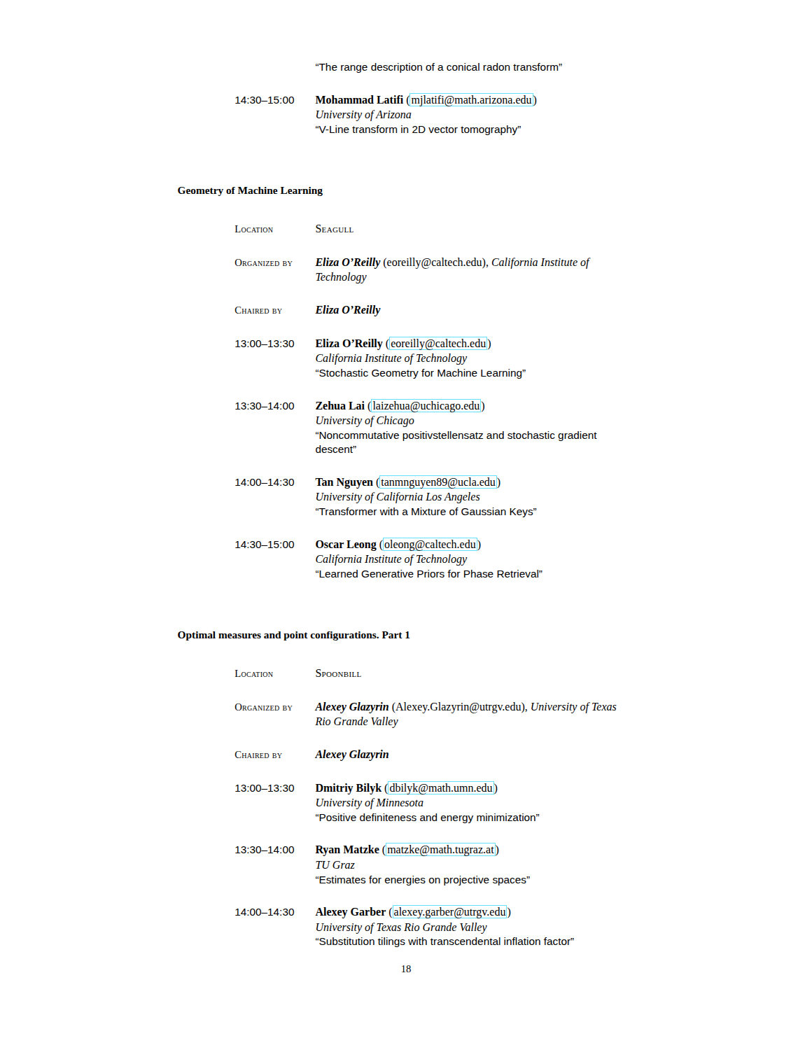“The range description of a conical radon transform”
14:30–15:00
Mohammad Latifi (mjlatifi@math.arizona.edu) University of Arizona “V-Line transform in 2D vector tomography”
Geometry of Machine Learning
Location
Seagull
Organized by
Eliza O’Reilly (eoreilly@caltech.edu), California Institute of Technology
Chaired by
Eliza O’Reilly
13:00–13:30
Eliza O’Reilly (eoreilly@caltech.edu) California Institute of Technology “Stochastic Geometry for Machine Learning”
13:30–14:00
Zehua Lai (laizehua@uchicago.edu) University of Chicago “Noncommutative positivstellensatz and stochastic gradient descent”
14:00–14:30
Tan Nguyen (tanmnguyen89@ucla.edu) University of California Los Angeles “Transformer with a Mixture of Gaussian Keys”
14:30–15:00
Oscar Leong (oleong@caltech.edu) California Institute of Technology “Learned Generative Priors for Phase Retrieval”
Optimal measures and point configurations. Part 1
Location
Spoonbill
Organized by
Alexey Glazyrin (Alexey.Glazyrin@utrgv.edu), University of Texas Rio Grande Valley
Chaired by
Alexey Glazyrin
13:00–13:30
Dmitriy Bilyk (dbilyk@math.umn.edu) University of Minnesota “Positive definiteness and energy minimization”
13:30–14:00
Ryan Matzke (matzke@math.tugraz.at) TU Graz “Estimates for energies on projective spaces”
14:00–14:30
Alexey Garber (alexey.garber@utrgv.edu) University of Texas Rio Grande Valley “Substitution tilings with transcendental inflation factor”
18